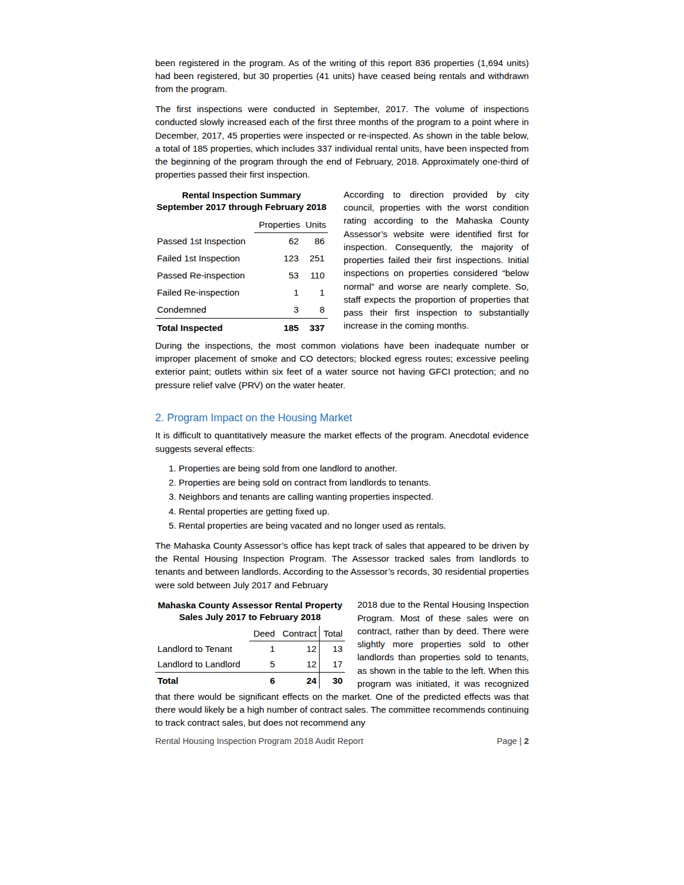been registered in the program. As of the writing of this report 836 properties (1,694 units) had been registered, but 30 properties (41 units) have ceased being rentals and withdrawn from the program.
The first inspections were conducted in September, 2017. The volume of inspections conducted slowly increased each of the first three months of the program to a point where in December, 2017, 45 properties were inspected or re-inspected. As shown in the table below, a total of 185 properties, which includes 337 individual rental units, have been inspected from the beginning of the program through the end of February, 2018. Approximately one-third of properties passed their first inspection.
Rental Inspection Summary
September 2017 through February 2018
| | Properties | Units |
| --- | --- | --- |
| Passed 1st Inspection | 62 | 86 |
| Failed 1st Inspection | 123 | 251 |
| Passed Re-inspection | 53 | 110 |
| Failed Re-inspection | 1 | 1 |
| Condemned | 3 | 8 |
| Total Inspected | 185 | 337 |
According to direction provided by city council, properties with the worst condition rating according to the Mahaska County Assessor’s website were identified first for inspection. Consequently, the majority of properties failed their first inspections. Initial inspections on properties considered “below normal” and worse are nearly complete. So, staff expects the proportion of properties that pass their first inspection to substantially increase in the coming months.
During the inspections, the most common violations have been inadequate number or improper placement of smoke and CO detectors; blocked egress routes; excessive peeling exterior paint; outlets within six feet of a water source not having GFCI protection; and no pressure relief valve (PRV) on the water heater.
2. Program Impact on the Housing Market
It is difficult to quantitatively measure the market effects of the program. Anecdotal evidence suggests several effects:
Properties are being sold from one landlord to another.
Properties are being sold on contract from landlords to tenants.
Neighbors and tenants are calling wanting properties inspected.
Rental properties are getting fixed up.
Rental properties are being vacated and no longer used as rentals.
The Mahaska County Assessor’s office has kept track of sales that appeared to be driven by the Rental Housing Inspection Program. The Assessor tracked sales from landlords to tenants and between landlords. According to the Assessor’s records, 30 residential properties were sold between July 2017 and February
Mahaska County Assessor Rental Property
Sales July 2017 to February 2018
| | Deed | Contract | Total |
| --- | --- | --- | --- |
| Landlord to Tenant | 1 | 12 | 13 |
| Landlord to Landlord | 5 | 12 | 17 |
| Total | 6 | 24 | 30 |
2018 due to the Rental Housing Inspection Program. Most of these sales were on contract, rather than by deed. There were slightly more properties sold to other landlords than properties sold to tenants, as shown in the table to the left. When this program was initiated, it was recognized that there would be significant effects on the market. One of the predicted effects was that there would likely be a high number of contract sales. The committee recommends continuing to track contract sales, but does not recommend any
Rental Housing Inspection Program 2018 Audit Report Page | 2